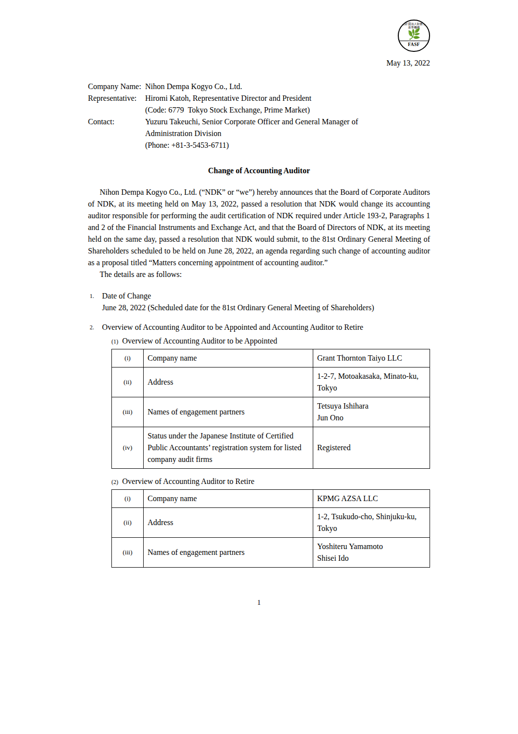公益財団法人財務会計基準機構 🌿 FASF
May 13, 2022
| Company Name: | Nihon Dempa Kogyo Co., Ltd. |
| Representative: | Hiromi Katoh, Representative Director and President (Code: 6779 Tokyo Stock Exchange, Prime Market) |
| Contact: | Yuzuru Takeuchi, Senior Corporate Officer and General Manager of Administration Division (Phone: +81-3-5453-6711) |
Change of Accounting Auditor
Nihon Dempa Kogyo Co., Ltd. (“NDK” or “we”) hereby announces that the Board of Corporate Auditors of NDK, at its meeting held on May 13, 2022, passed a resolution that NDK would change its accounting auditor responsible for performing the audit certification of NDK required under Article 193-2, Paragraphs 1 and 2 of the Financial Instruments and Exchange Act, and that the Board of Directors of NDK, at its meeting held on the same day, passed a resolution that NDK would submit, to the 81st Ordinary General Meeting of Shareholders scheduled to be held on June 28, 2022, an agenda regarding such change of accounting auditor as a proposal titled “Matters concerning appointment of accounting auditor.”
The details are as follows:
Date of Change
June 28, 2022 (Scheduled date for the 81st Ordinary General Meeting of Shareholders)
Overview of Accounting Auditor to be Appointed and Accounting Auditor to Retire
(1) Overview of Accounting Auditor to be Appointed
| (i) | Company name | Grant Thornton Taiyo LLC |
| (ii) | Address | 1-2-7, Motoakasaka, Minato-ku, Tokyo |
| (iii) | Names of engagement partners | Tetsuya Ishihara Jun Ono |
| (iv) | Status under the Japanese Institute of Certified Public Accountants’ registration system for listed company audit firms | Registered |
(2) Overview of Accounting Auditor to Retire
| (i) | Company name | KPMG AZSA LLC |
| (ii) | Address | 1-2, Tsukudo-cho, Shinjuku-ku, Tokyo |
| (iii) | Names of engagement partners | Yoshiteru Yamamoto Shisei Ido |
1